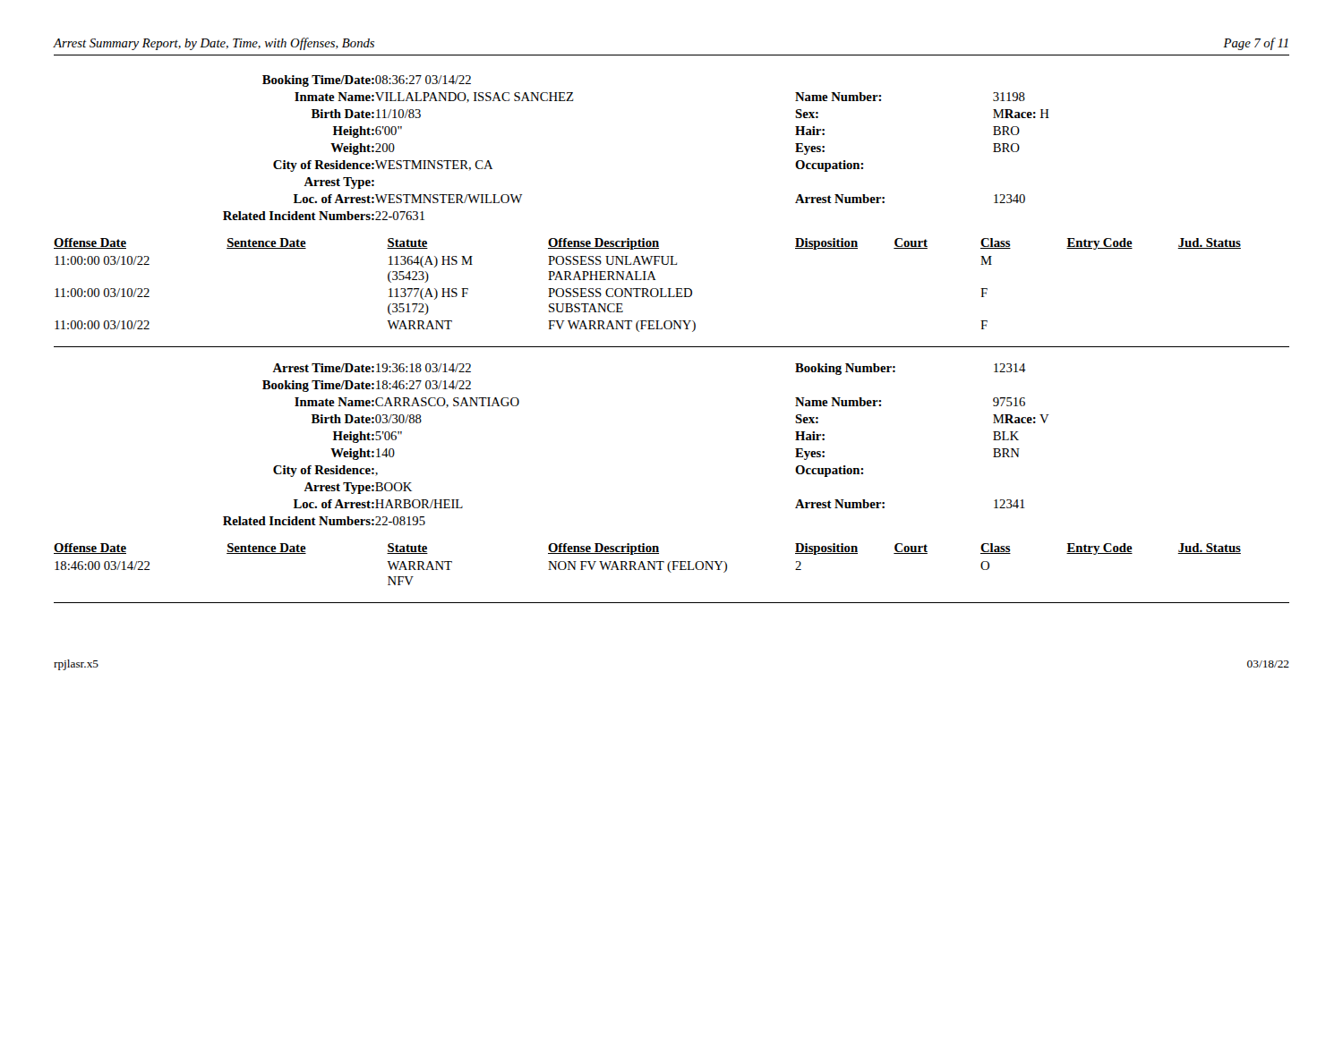Arrest Summary Report, by Date, Time, with Offenses, Bonds
Page 7 of 11
| Booking Time/Date: | 08:36:27 03/14/22 | | |
| Inmate Name: | VILLALPANDO, ISSAC SANCHEZ | Name Number: | 31198 |
| Birth Date: | 11/10/83 | Sex: | M Race: H |
| Height: | 6'00" | Hair: | BRO |
| Weight: | 200 | Eyes: | BRO |
| City of Residence: | WESTMINSTER, CA | Occupation: | |
| Arrest Type: | | | |
| Loc. of Arrest: | WESTMNSTER/WILLOW | Arrest Number: | 12340 |
| Related Incident Numbers: | 22-07631 | | |
| Offense Date | Sentence Date | Statute | Offense Description | Disposition | Court | Class | Entry Code | Jud. Status |
| --- | --- | --- | --- | --- | --- | --- | --- | --- |
| 11:00:00 03/10/22 | | 11364(A) HS M (35423) | POSSESS UNLAWFUL PARAPHERNALIA | | | M | | |
| 11:00:00 03/10/22 | | 11377(A) HS F (35172) | POSSESS CONTROLLED SUBSTANCE | | | F | | |
| 11:00:00 03/10/22 | | WARRANT | FV WARRANT (FELONY) | | | F | | |
| Arrest Time/Date: | 19:36:18 03/14/22 | Booking Number: | 12314 |
| Booking Time/Date: | 18:46:27 03/14/22 | | |
| Inmate Name: | CARRASCO, SANTIAGO | Name Number: | 97516 |
| Birth Date: | 03/30/88 | Sex: | M Race: V |
| Height: | 5'06" | Hair: | BLK |
| Weight: | 140 | Eyes: | BRN |
| City of Residence: | , | Occupation: | |
| Arrest Type: | BOOK | | |
| Loc. of Arrest: | HARBOR/HEIL | Arrest Number: | 12341 |
| Related Incident Numbers: | 22-08195 | | |
| Offense Date | Sentence Date | Statute | Offense Description | Disposition | Court | Class | Entry Code | Jud. Status |
| --- | --- | --- | --- | --- | --- | --- | --- | --- |
| 18:46:00 03/14/22 | | WARRANT NFV | NON FV WARRANT (FELONY) | 2 | | O | | |
rpjlasr.x5
03/18/22